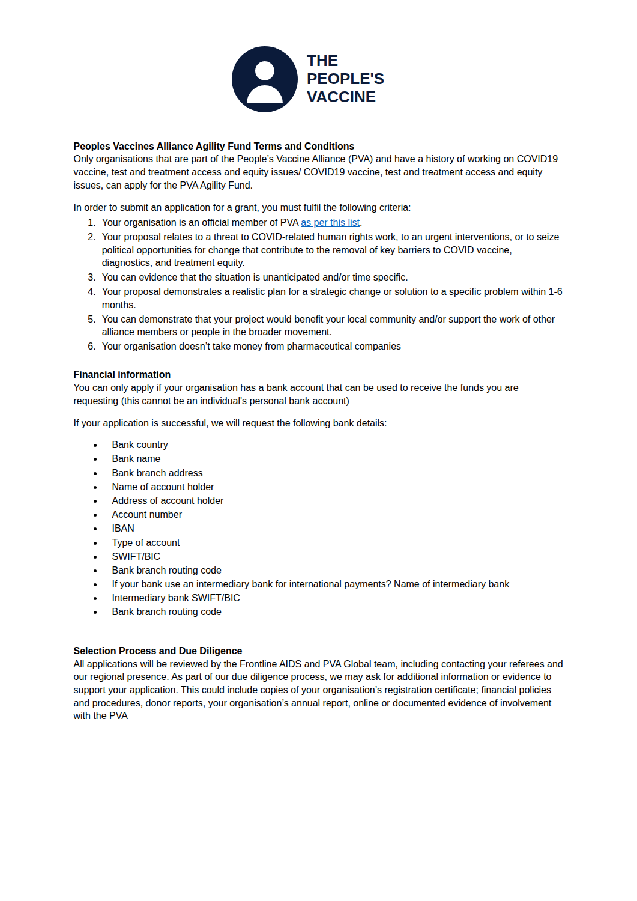THE PEOPLE'S VACCINE
Peoples Vaccines Alliance Agility Fund Terms and Conditions
Only organisations that are part of the People’s Vaccine Alliance (PVA) and have a history of working on COVID19 vaccine, test and treatment access and equity issues/ COVID19 vaccine, test and treatment access and equity issues, can apply for the PVA Agility Fund.
In order to submit an application for a grant, you must fulfil the following criteria:
Your organisation is an official member of PVA as per this list.
Your proposal relates to a threat to COVID-related human rights work, to an urgent interventions, or to seize political opportunities for change that contribute to the removal of key barriers to COVID vaccine, diagnostics, and treatment equity.
You can evidence that the situation is unanticipated and/or time specific.
Your proposal demonstrates a realistic plan for a strategic change or solution to a specific problem within 1-6 months.
You can demonstrate that your project would benefit your local community and/or support the work of other alliance members or people in the broader movement.
Your organisation doesn’t take money from pharmaceutical companies
Financial information
You can only apply if your organisation has a bank account that can be used to receive the funds you are requesting (this cannot be an individual's personal bank account)
If your application is successful, we will request the following bank details:
Bank country
Bank name
Bank branch address
Name of account holder
Address of account holder
Account number
IBAN
Type of account
SWIFT/BIC
Bank branch routing code
If your bank use an intermediary bank for international payments? Name of intermediary bank
Intermediary bank SWIFT/BIC
Bank branch routing code
Selection Process and Due Diligence
All applications will be reviewed by the Frontline AIDS and PVA Global team, including contacting your referees and our regional presence. As part of our due diligence process, we may ask for additional information or evidence to support your application. This could include copies of your organisation’s registration certificate; financial policies and procedures, donor reports, your organisation’s annual report, online or documented evidence of involvement with the PVA